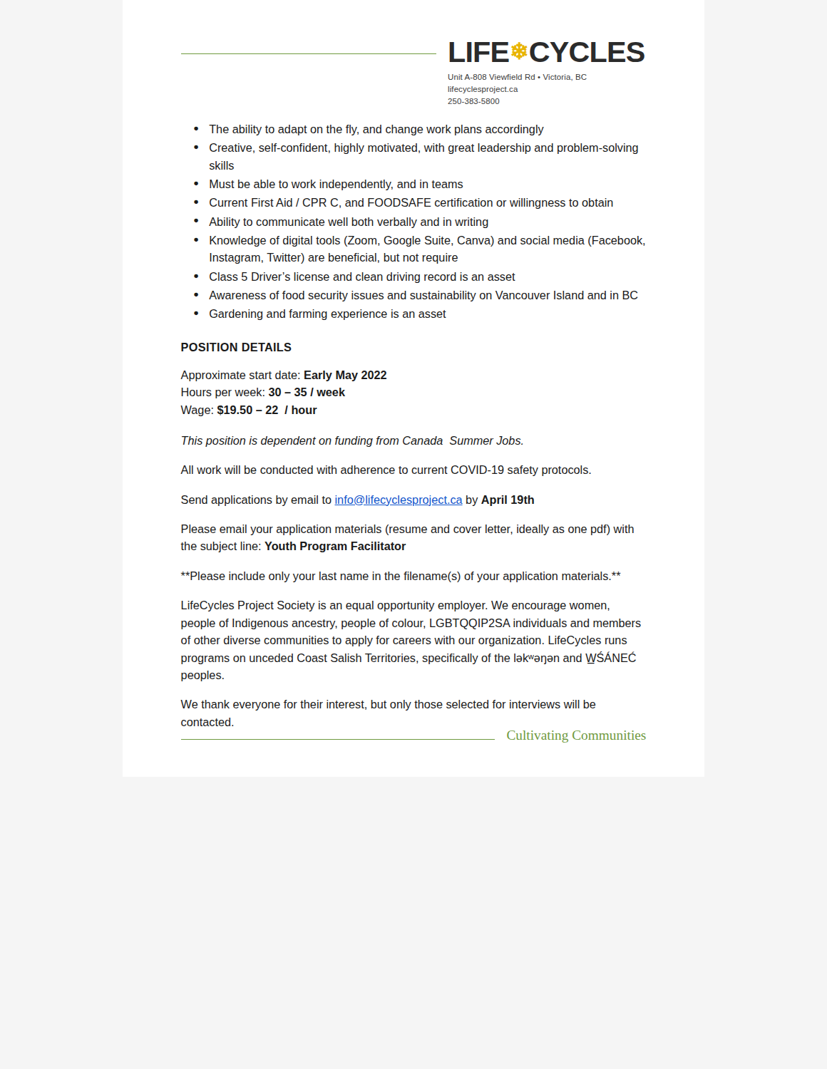LIFE❄CYCLES
Unit A-808 Viewfield Rd • Victoria, BC
lifecyclesproject.ca
250-383-5800
The ability to adapt on the fly, and change work plans accordingly
Creative, self-confident, highly motivated, with great leadership and problem-solving skills
Must be able to work independently, and in teams
Current First Aid / CPR C, and FOODSAFE certification or willingness to obtain
Ability to communicate well both verbally and in writing
Knowledge of digital tools (Zoom, Google Suite, Canva) and social media (Facebook, Instagram, Twitter) are beneficial, but not require
Class 5 Driver’s license and clean driving record is an asset
Awareness of food security issues and sustainability on Vancouver Island and in BC
Gardening and farming experience is an asset
POSITION DETAILS
Approximate start date: Early May 2022
Hours per week: 30 – 35 / week
Wage: $19.50 – 22 / hour
This position is dependent on funding from Canada Summer Jobs.
All work will be conducted with adherence to current COVID-19 safety protocols.
Send applications by email to info@lifecyclesproject.ca by April 19th
Please email your application materials (resume and cover letter, ideally as one pdf) with the subject line: Youth Program Facilitator
**Please include only your last name in the filename(s) of your application materials.**
LifeCycles Project Society is an equal opportunity employer. We encourage women, people of Indigenous ancestry, people of colour, LGBTQQIP2SA individuals and members of other diverse communities to apply for careers with our organization. LifeCycles runs programs on unceded Coast Salish Territories, specifically of the ləkʷəŋən and W̲ŚÁNEĆ peoples.
We thank everyone for their interest, but only those selected for interviews will be contacted.
Cultivating Communities